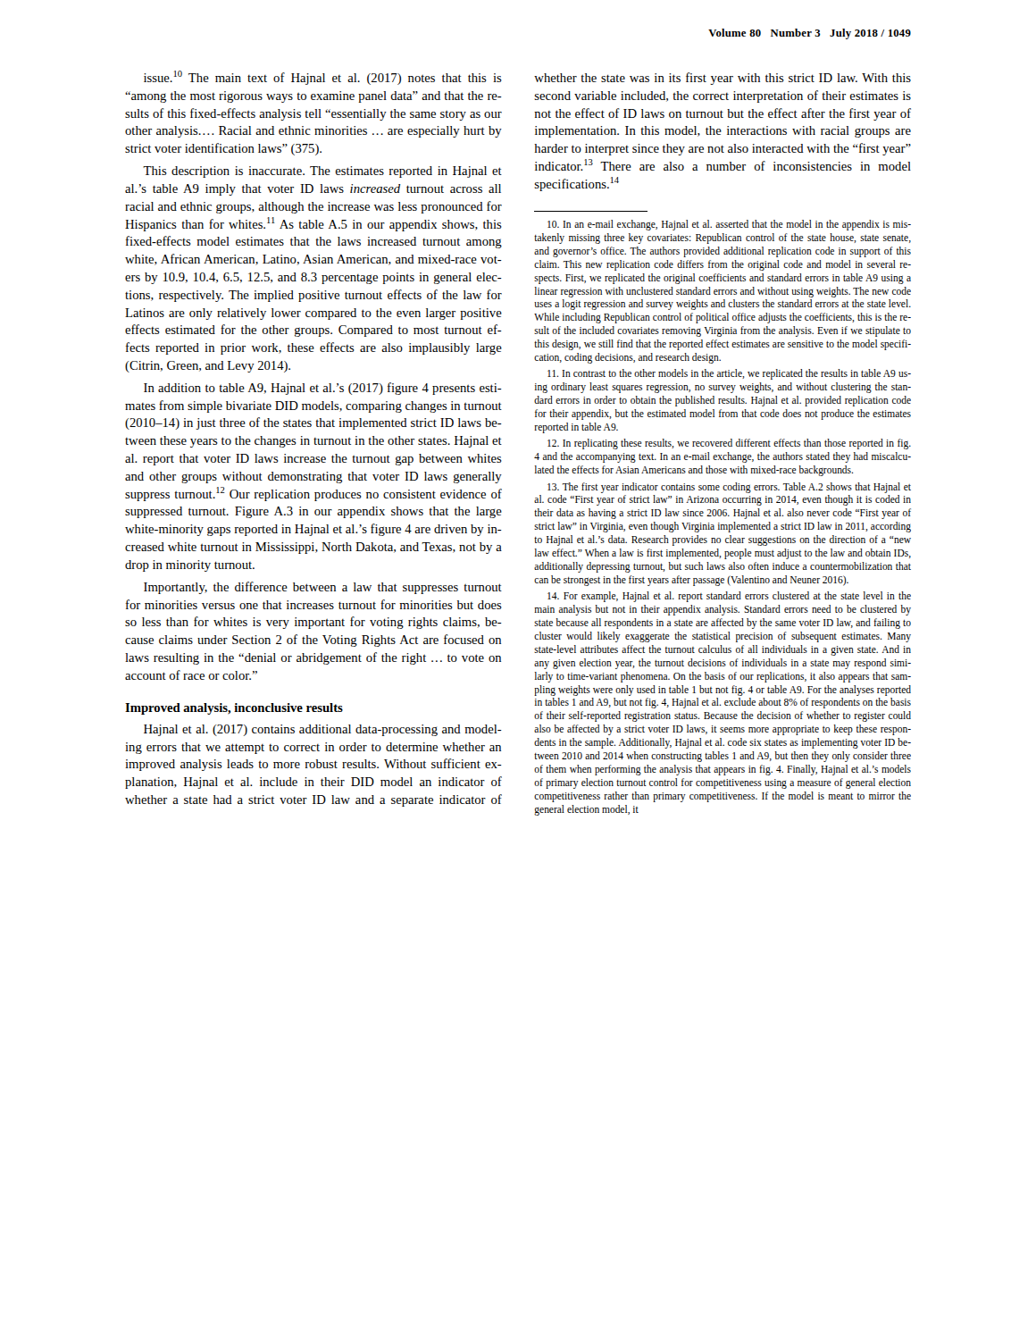Volume 80 Number 3 July 2018 / 1049
issue.10 The main text of Hajnal et al. (2017) notes that this is “among the most rigorous ways to examine panel data” and that the results of this fixed-effects analysis tell “essentially the same story as our other analysis. . . . Racial and ethnic minorities . . . are especially hurt by strict voter identification laws” (375).
This description is inaccurate. The estimates reported in Hajnal et al.’s table A9 imply that voter ID laws increased turnout across all racial and ethnic groups, although the increase was less pronounced for Hispanics than for whites.11 As table A.5 in our appendix shows, this fixed-effects model estimates that the laws increased turnout among white, African American, Latino, Asian American, and mixed-race voters by 10.9, 10.4, 6.5, 12.5, and 8.3 percentage points in general elections, respectively. The implied positive turnout effects of the law for Latinos are only relatively lower compared to the even larger positive effects estimated for the other groups. Compared to most turnout effects reported in prior work, these effects are also implausibly large (Citrin, Green, and Levy 2014).
In addition to table A9, Hajnal et al.’s (2017) figure 4 presents estimates from simple bivariate DID models, comparing changes in turnout (2010–14) in just three of the states that implemented strict ID laws between these years to the changes in turnout in the other states. Hajnal et al. report that voter ID laws increase the turnout gap between whites and other groups without demonstrating that voter ID laws generally suppress turnout.12 Our replication produces no consistent evidence of suppressed turnout. Figure A.3 in our appendix shows that the large white-minority gaps reported in Hajnal et al.’s figure 4 are driven by increased white turnout in Mississippi, North Dakota, and Texas, not by a drop in minority turnout.
Importantly, the difference between a law that suppresses turnout for minorities versus one that increases turnout for minorities but does so less than for whites is very important for voting rights claims, because claims under Section 2 of the Voting Rights Act are focused on laws resulting in the “denial or abridgement of the right . . . to vote on account of race or color.”
Improved analysis, inconclusive results
Hajnal et al. (2017) contains additional data-processing and modeling errors that we attempt to correct in order to determine whether an improved analysis leads to more robust results. Without sufficient explanation, Hajnal et al. include in their DID model an indicator of whether a state had a strict voter ID law and a separate indicator of whether the state was in its first year with this strict ID law. With this second variable included, the correct interpretation of their estimates is not the effect of ID laws on turnout but the effect after the first year of implementation. In this model, the interactions with racial groups are harder to interpret since they are not also interacted with the “first year” indicator.13 There are also a number of inconsistencies in model specifications.14
10. In an e-mail exchange, Hajnal et al. asserted that the model in the appendix is mistakenly missing three key covariates: Republican control of the state house, state senate, and governor’s office. The authors provided additional replication code in support of this claim. This new replication code differs from the original code and model in several respects. First, we replicated the original coefficients and standard errors in table A9 using a linear regression with unclustered standard errors and without using weights. The new code uses a logit regression and survey weights and clusters the standard errors at the state level. While including Republican control of political office adjusts the coefficients, this is the result of the included covariates removing Virginia from the analysis. Even if we stipulate to this design, we still find that the reported effect estimates are sensitive to the model specification, coding decisions, and research design.
11. In contrast to the other models in the article, we replicated the results in table A9 using ordinary least squares regression, no survey weights, and without clustering the standard errors in order to obtain the published results. Hajnal et al. provided replication code for their appendix, but the estimated model from that code does not produce the estimates reported in table A9.
12. In replicating these results, we recovered different effects than those reported in fig. 4 and the accompanying text. In an e-mail exchange, the authors stated they had miscalculated the effects for Asian Americans and those with mixed-race backgrounds.
13. The first year indicator contains some coding errors. Table A.2 shows that Hajnal et al. code “First year of strict law” in Arizona occurring in 2014, even though it is coded in their data as having a strict ID law since 2006. Hajnal et al. also never code “First year of strict law” in Virginia, even though Virginia implemented a strict ID law in 2011, according to Hajnal et al.’s data. Research provides no clear suggestions on the direction of a “new law effect.” When a law is first implemented, people must adjust to the law and obtain IDs, additionally depressing turnout, but such laws also often induce a countermobilization that can be strongest in the first years after passage (Valentino and Neuner 2016).
14. For example, Hajnal et al. report standard errors clustered at the state level in the main analysis but not in their appendix analysis. Standard errors need to be clustered by state because all respondents in a state are affected by the same voter ID law, and failing to cluster would likely exaggerate the statistical precision of subsequent estimates. Many state-level attributes affect the turnout calculus of all individuals in a given state. And in any given election year, the turnout decisions of individuals in a state may respond similarly to time-variant phenomena. On the basis of our replications, it also appears that sampling weights were only used in table 1 but not fig. 4 or table A9. For the analyses reported in tables 1 and A9, but not fig. 4, Hajnal et al. exclude about 8% of respondents on the basis of their self-reported registration status. Because the decision of whether to register could also be affected by a strict voter ID laws, it seems more appropriate to keep these respondents in the sample. Additionally, Hajnal et al. code six states as implementing voter ID between 2010 and 2014 when constructing tables 1 and A9, but then they only consider three of them when performing the analysis that appears in fig. 4. Finally, Hajnal et al.’s models of primary election turnout control for competitiveness using a measure of general election competitiveness rather than primary competitiveness. If the model is meant to mirror the general election model, it